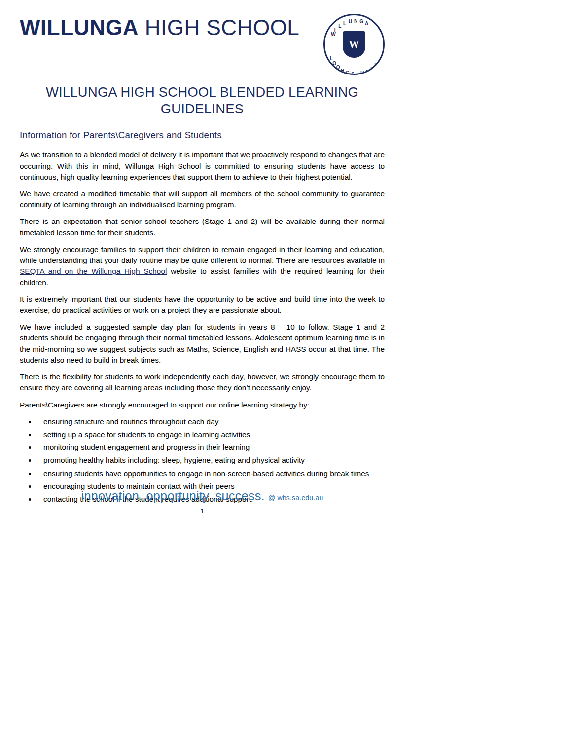WILLUNGA HIGH SCHOOL
W I L L U N G A H I G H S C H O O L
W
WILLUNGA HIGH SCHOOL BLENDED LEARNING
GUIDELINES
Information for Parents\Caregivers and Students
As we transition to a blended model of delivery it is important that we proactively respond to changes that are occurring. With this in mind, Willunga High School is committed to ensuring students have access to continuous, high quality learning experiences that support them to achieve to their highest potential.
We have created a modified timetable that will support all members of the school community to guarantee continuity of learning through an individualised learning program.
There is an expectation that senior school teachers (Stage 1 and 2) will be available during their normal timetabled lesson time for their students.
We strongly encourage families to support their children to remain engaged in their learning and education, while understanding that your daily routine may be quite different to normal. There are resources available in SEQTA and on the Willunga High School website to assist families with the required learning for their children.
It is extremely important that our students have the opportunity to be active and build time into the week to exercise, do practical activities or work on a project they are passionate about.
We have included a suggested sample day plan for students in years 8 – 10 to follow. Stage 1 and 2 students should be engaging through their normal timetabled lessons. Adolescent optimum learning time is in the mid-morning so we suggest subjects such as Maths, Science, English and HASS occur at that time. The students also need to build in break times.
There is the flexibility for students to work independently each day, however, we strongly encourage them to ensure they are covering all learning areas including those they don’t necessarily enjoy.
Parents\Caregivers are strongly encouraged to support our online learning strategy by:
ensuring structure and routines throughout each day
setting up a space for students to engage in learning activities
monitoring student engagement and progress in their learning
promoting healthy habits including: sleep, hygiene, eating and physical activity
ensuring students have opportunities to engage in non-screen-based activities during break times
encouraging students to maintain contact with their peers
contacting the school if the student requires additional support.
innovation. opportunity. success. @ whs.sa.edu.au
1